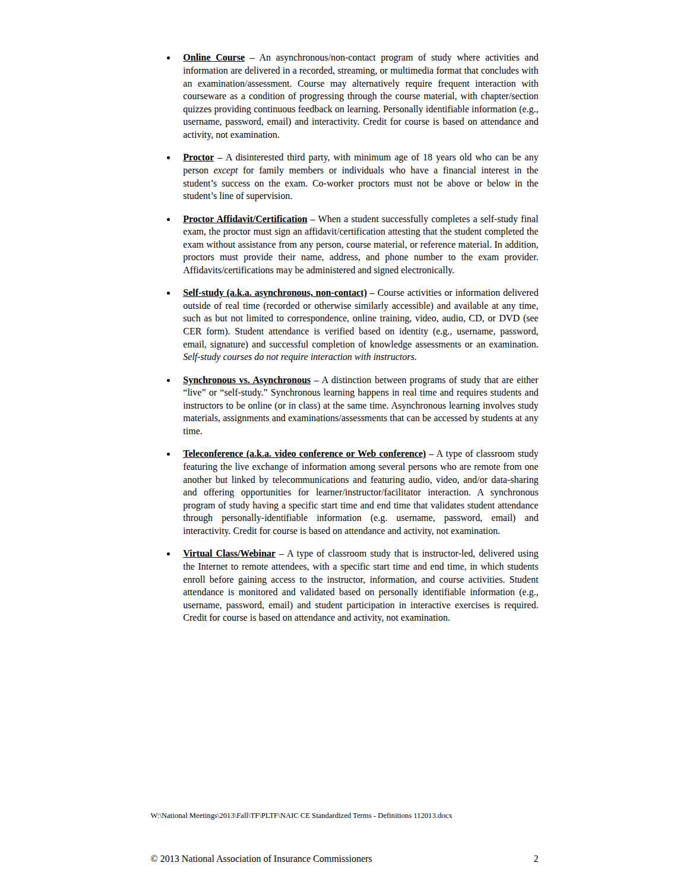Online Course – An asynchronous/non-contact program of study where activities and information are delivered in a recorded, streaming, or multimedia format that concludes with an examination/assessment. Course may alternatively require frequent interaction with courseware as a condition of progressing through the course material, with chapter/section quizzes providing continuous feedback on learning. Personally identifiable information (e.g., username, password, email) and interactivity. Credit for course is based on attendance and activity, not examination.
Proctor – A disinterested third party, with minimum age of 18 years old who can be any person except for family members or individuals who have a financial interest in the student’s success on the exam. Co-worker proctors must not be above or below in the student’s line of supervision.
Proctor Affidavit/Certification – When a student successfully completes a self-study final exam, the proctor must sign an affidavit/certification attesting that the student completed the exam without assistance from any person, course material, or reference material. In addition, proctors must provide their name, address, and phone number to the exam provider. Affidavits/certifications may be administered and signed electronically.
Self-study (a.k.a. asynchronous, non-contact) – Course activities or information delivered outside of real time (recorded or otherwise similarly accessible) and available at any time, such as but not limited to correspondence, online training, video, audio, CD, or DVD (see CER form). Student attendance is verified based on identity (e.g., username, password, email, signature) and successful completion of knowledge assessments or an examination. Self-study courses do not require interaction with instructors.
Synchronous vs. Asynchronous – A distinction between programs of study that are either “live” or “self-study.” Synchronous learning happens in real time and requires students and instructors to be online (or in class) at the same time. Asynchronous learning involves study materials, assignments and examinations/assessments that can be accessed by students at any time.
Teleconference (a.k.a. video conference or Web conference) – A type of classroom study featuring the live exchange of information among several persons who are remote from one another but linked by telecommunications and featuring audio, video, and/or data-sharing and offering opportunities for learner/instructor/facilitator interaction. A synchronous program of study having a specific start time and end time that validates student attendance through personally-identifiable information (e.g. username, password, email) and interactivity. Credit for course is based on attendance and activity, not examination.
Virtual Class/Webinar – A type of classroom study that is instructor-led, delivered using the Internet to remote attendees, with a specific start time and end time, in which students enroll before gaining access to the instructor, information, and course activities. Student attendance is monitored and validated based on personally identifiable information (e.g., username, password, email) and student participation in interactive exercises is required. Credit for course is based on attendance and activity, not examination.
W:\National Meetings\2013\Fall\TF\PLTF\NAIC CE Standardized Terms - Definitions 112013.docx
© 2013 National Association of Insurance Commissioners
2